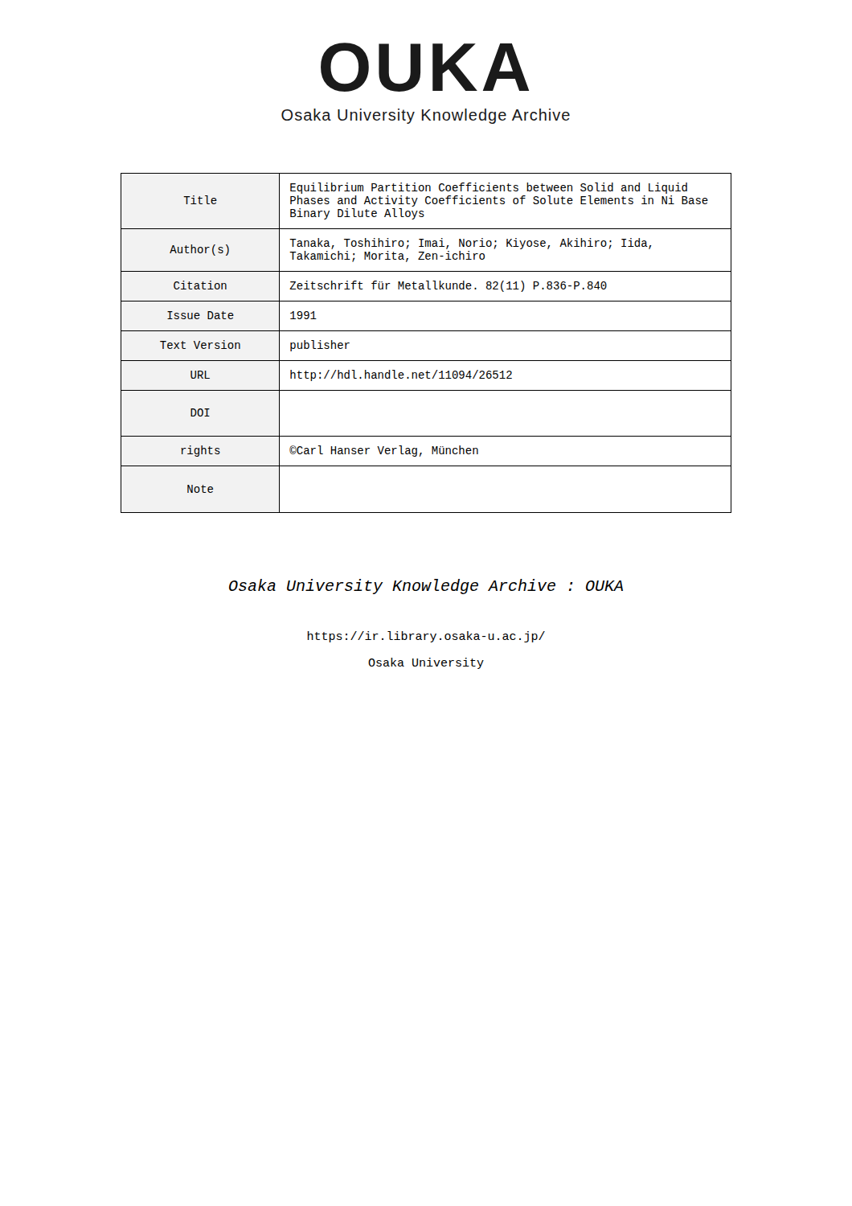OUKA
Osaka University Knowledge Archive
| Title | Equilibrium Partition Coefficients between Solid and Liquid Phases and Activity Coefficients of Solute Elements in Ni Base Binary Dilute Alloys |
| Author(s) | Tanaka, Toshihiro; Imai, Norio; Kiyose, Akihiro; Iida, Takamichi; Morita, Zen-ichiro |
| Citation | Zeitschrift für Metallkunde. 82(11) P.836-P.840 |
| Issue Date | 1991 |
| Text Version | publisher |
| URL | http://hdl.handle.net/11094/26512 |
| DOI | |
| rights | ©Carl Hanser Verlag, München |
| Note | |
Osaka University Knowledge Archive : OUKA
https://ir.library.osaka-u.ac.jp/
Osaka University